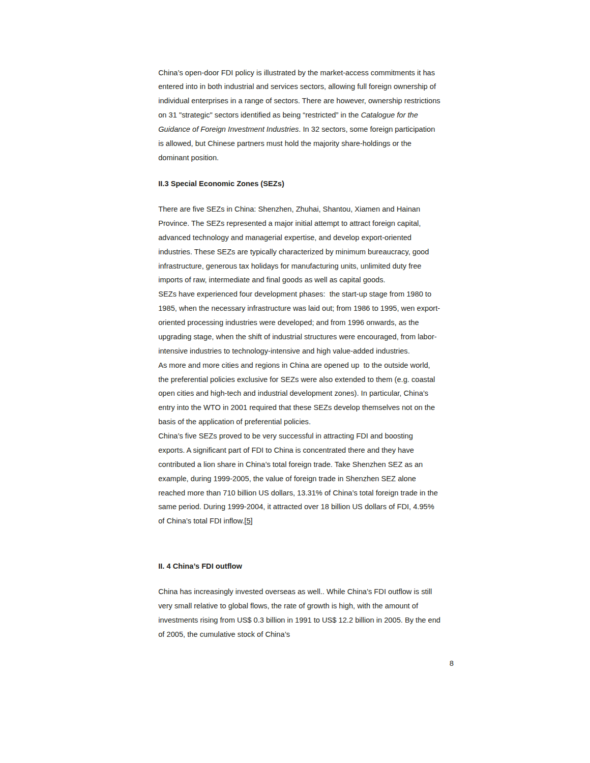China’s open-door FDI policy is illustrated by the market-access commitments it has entered into in both industrial and services sectors, allowing full foreign ownership of individual enterprises in a range of sectors. There are however, ownership restrictions on 31 "strategic" sectors identified as being “restricted” in the Catalogue for the Guidance of Foreign Investment Industries. In 32 sectors, some foreign participation is allowed, but Chinese partners must hold the majority share-holdings or the dominant position.
II.3 Special Economic Zones (SEZs)
There are five SEZs in China: Shenzhen, Zhuhai, Shantou, Xiamen and Hainan Province. The SEZs represented a major initial attempt to attract foreign capital, advanced technology and managerial expertise, and develop export-oriented industries. These SEZs are typically characterized by minimum bureaucracy, good infrastructure, generous tax holidays for manufacturing units, unlimited duty free imports of raw, intermediate and final goods as well as capital goods.
SEZs have experienced four development phases: the start-up stage from 1980 to 1985, when the necessary infrastructure was laid out; from 1986 to 1995, wen export-oriented processing industries were developed; and from 1996 onwards, as the upgrading stage, when the shift of industrial structures were encouraged, from labor-intensive industries to technology-intensive and high value-added industries.
As more and more cities and regions in China are opened up to the outside world, the preferential policies exclusive for SEZs were also extended to them (e.g. coastal open cities and high-tech and industrial development zones). In particular, China’s entry into the WTO in 2001 required that these SEZs develop themselves not on the basis of the application of preferential policies.
China’s five SEZs proved to be very successful in attracting FDI and boosting exports. A significant part of FDI to China is concentrated there and they have contributed a lion share in China’s total foreign trade. Take Shenzhen SEZ as an example, during 1999-2005, the value of foreign trade in Shenzhen SEZ alone reached more than 710 billion US dollars, 13.31% of China’s total foreign trade in the same period. During 1999-2004, it attracted over 18 billion US dollars of FDI, 4.95% of China’s total FDI inflow.[5]
II. 4 China’s FDI outflow
China has increasingly invested overseas as well.. While China’s FDI outflow is still very small relative to global flows, the rate of growth is high, with the amount of investments rising from US$ 0.3 billion in 1991 to US$ 12.2 billion in 2005. By the end of 2005, the cumulative stock of China’s
8